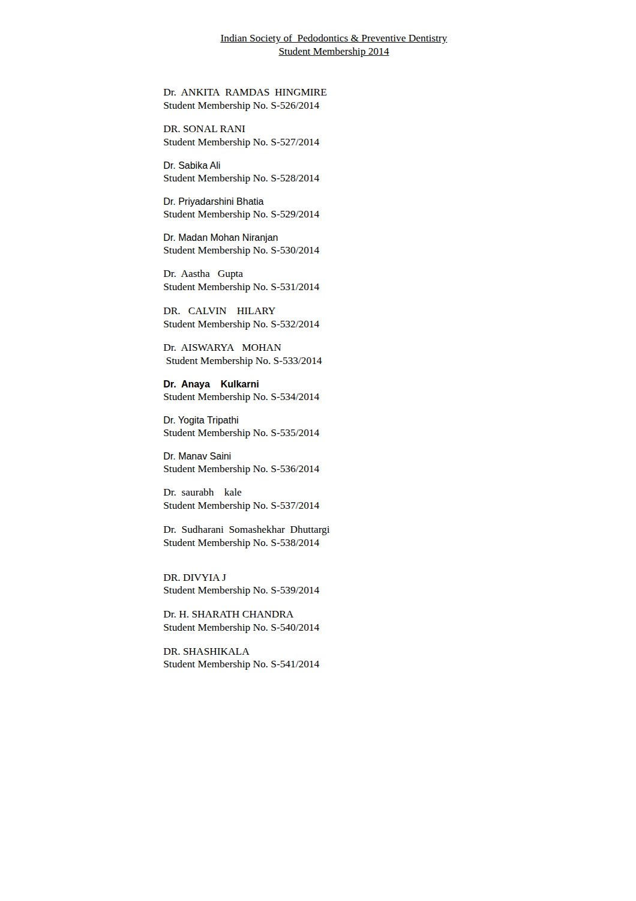Indian Society of Pedodontics & Preventive Dentistry Student Membership 2014
Dr. ANKITA RAMDAS HINGMIRE
Student Membership No. S-526/2014
DR. SONAL RANI
Student Membership No. S-527/2014
Dr. Sabika Ali
Student Membership No. S-528/2014
Dr. Priyadarshini Bhatia
Student Membership No. S-529/2014
Dr. Madan Mohan Niranjan
Student Membership No. S-530/2014
Dr. Aastha Gupta
Student Membership No. S-531/2014
DR. CALVIN HILARY
Student Membership No. S-532/2014
Dr. AISWARYA MOHAN
Student Membership No. S-533/2014
Dr. Anaya Kulkarni
Student Membership No. S-534/2014
Dr. Yogita Tripathi
Student Membership No. S-535/2014
Dr. Manav Saini
Student Membership No. S-536/2014
Dr. saurabh kale
Student Membership No. S-537/2014
Dr. Sudharani Somashekhar Dhuttargi
Student Membership No. S-538/2014
DR. DIVYIA J
Student Membership No. S-539/2014
Dr. H. SHARATH CHANDRA
Student Membership No. S-540/2014
DR. SHASHIKALA
Student Membership No. S-541/2014